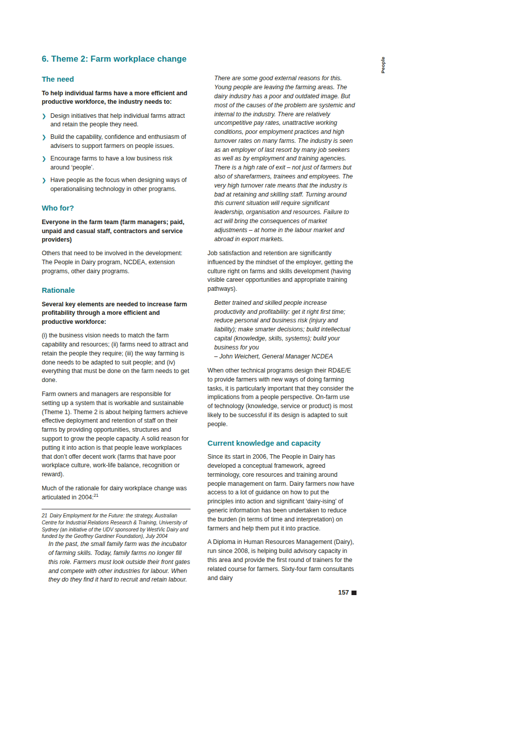People
6. Theme 2: Farm workplace change
The need
To help individual farms have a more efficient and productive workforce, the industry needs to:
Design initiatives that help individual farms attract and retain the people they need.
Build the capability, confidence and enthusiasm of advisers to support farmers on people issues.
Encourage farms to have a low business risk around ‘people’.
Have people as the focus when designing ways of operationalising technology in other programs.
Who for?
Everyone in the farm team (farm managers; paid, unpaid and casual staff, contractors and service providers)
Others that need to be involved in the development: The People in Dairy program, NCDEA, extension programs, other dairy programs.
Rationale
Several key elements are needed to increase farm profitability through a more efficient and productive workforce:
(i) the business vision needs to match the farm capability and resources; (ii) farms need to attract and retain the people they require; (iii) the way farming is done needs to be adapted to suit people; and (iv) everything that must be done on the farm needs to get done.
Farm owners and managers are responsible for setting up a system that is workable and sustainable (Theme 1). Theme 2 is about helping farmers achieve effective deployment and retention of staff on their farms by providing opportunities, structures and support to grow the people capacity. A solid reason for putting it into action is that people leave workplaces that don’t offer decent work (farms that have poor workplace culture, work-life balance, recognition or reward).
Much of the rationale for dairy workplace change was articulated in 2004:21
21 Dairy Employment for the Future: the strategy, Australian Centre for Industrial Relations Research & Training, University of Sydney (an initiative of the UDV sponsored by WestVic Dairy and funded by the Geoffrey Gardiner Foundation), July 2004
In the past, the small family farm was the incubator of farming skills. Today, family farms no longer fill this role. Farmers must look outside their front gates and compete with other industries for labour. When they do they find it hard to recruit and retain labour. There are some good external reasons for this. Young people are leaving the farming areas. The dairy industry has a poor and outdated image. But most of the causes of the problem are systemic and internal to the industry. There are relatively uncompetitive pay rates, unattractive working conditions, poor employment practices and high turnover rates on many farms. The industry is seen as an employer of last resort by many job seekers as well as by employment and training agencies. There is a high rate of exit – not just of farmers but also of sharefarmers, trainees and employees. The very high turnover rate means that the industry is bad at retaining and skilling staff. Turning around this current situation will require significant leadership, organisation and resources. Failure to act will bring the consequences of market adjustments – at home in the labour market and abroad in export markets.
Job satisfaction and retention are significantly influenced by the mindset of the employer, getting the culture right on farms and skills development (having visible career opportunities and appropriate training pathways).
Better trained and skilled people increase productivity and profitability: get it right first time; reduce personal and business risk (injury and liability); make smarter decisions; build intellectual capital (knowledge, skills, systems); build your business for you
– John Weichert, General Manager NCDEA
When other technical programs design their RD&E/E to provide farmers with new ways of doing farming tasks, it is particularly important that they consider the implications from a people perspective. On-farm use of technology (knowledge, service or product) is most likely to be successful if its design is adapted to suit people.
Current knowledge and capacity
Since its start in 2006, The People in Dairy has developed a conceptual framework, agreed terminology, core resources and training around people management on farm. Dairy farmers now have access to a lot of guidance on how to put the principles into action and significant ‘dairy-ising’ of generic information has been undertaken to reduce the burden (in terms of time and interpretation) on farmers and help them put it into practice.
A Diploma in Human Resources Management (Dairy), run since 2008, is helping build advisory capacity in this area and provide the first round of trainers for the related course for farmers. Sixty-four farm consultants and dairy
157